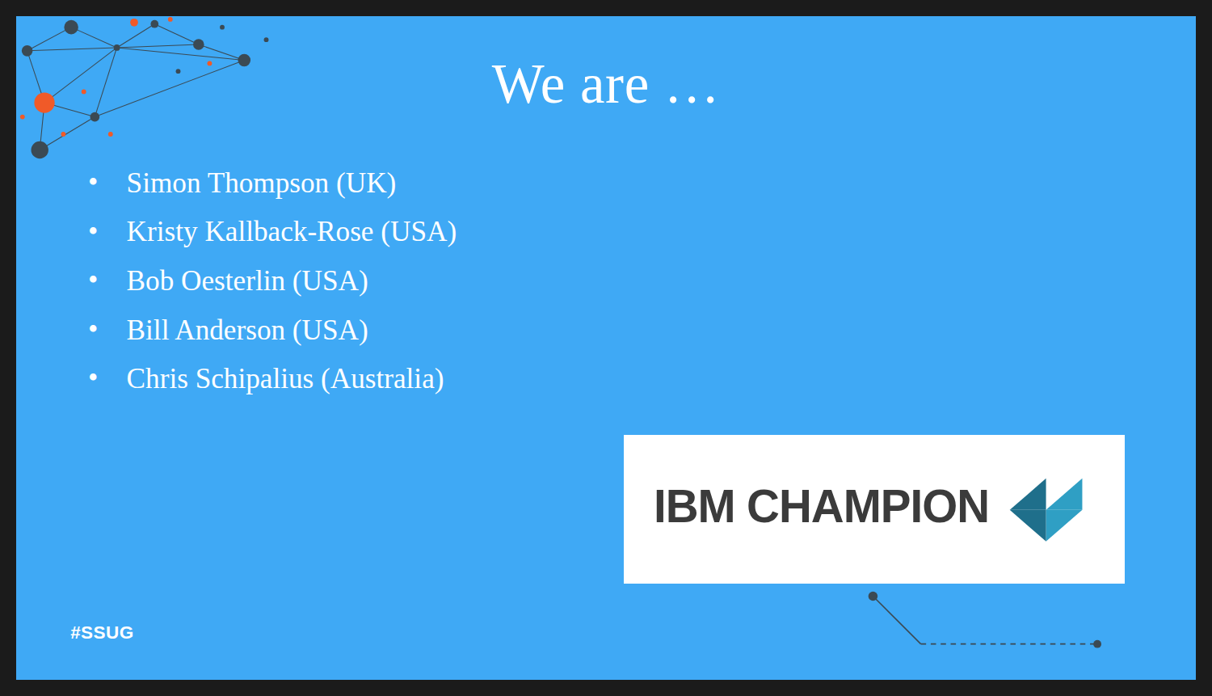We are …
Simon Thompson (UK)
Kristy Kallback-Rose (USA)
Bob Oesterlin (USA)
Bill Anderson (USA)
Chris Schipalius (Australia)
IBM CHAMPION
#SSUG